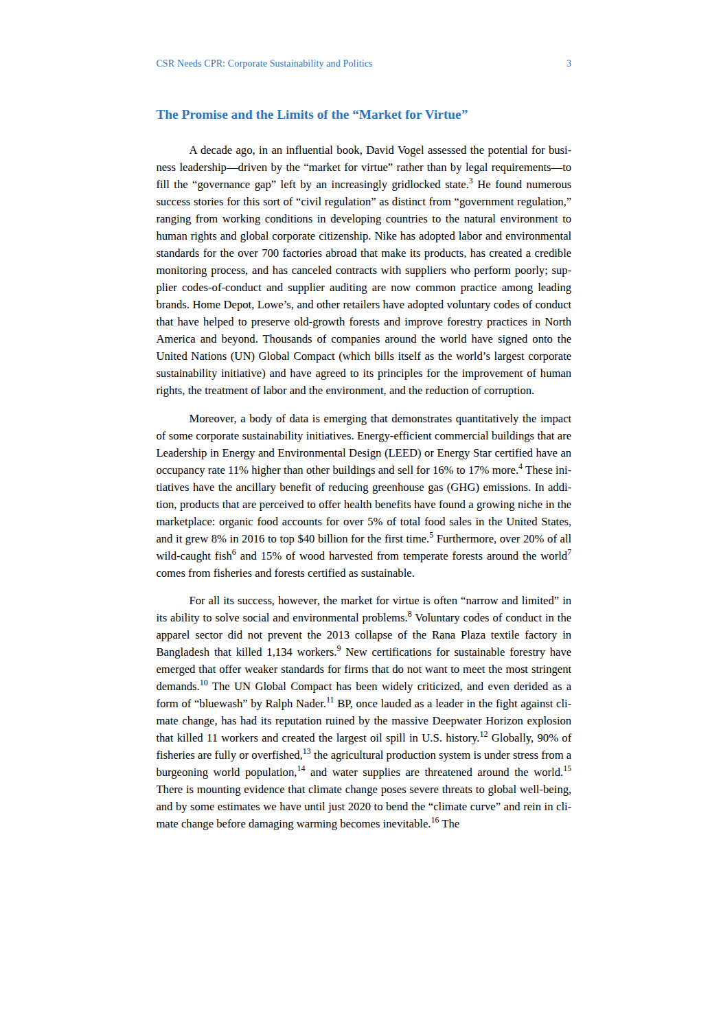CSR Needs CPR: Corporate Sustainability and Politics 3
The Promise and the Limits of the “Market for Virtue”
A decade ago, in an influential book, David Vogel assessed the potential for business leadership—driven by the “market for virtue” rather than by legal requirements—to fill the “governance gap” left by an increasingly gridlocked state.3 He found numerous success stories for this sort of “civil regulation” as distinct from “government regulation,” ranging from working conditions in developing countries to the natural environment to human rights and global corporate citizenship. Nike has adopted labor and environmental standards for the over 700 factories abroad that make its products, has created a credible monitoring process, and has canceled contracts with suppliers who perform poorly; supplier codes-of-conduct and supplier auditing are now common practice among leading brands. Home Depot, Lowe’s, and other retailers have adopted voluntary codes of conduct that have helped to preserve old-growth forests and improve forestry practices in North America and beyond. Thousands of companies around the world have signed onto the United Nations (UN) Global Compact (which bills itself as the world’s largest corporate sustainability initiative) and have agreed to its principles for the improvement of human rights, the treatment of labor and the environment, and the reduction of corruption.
Moreover, a body of data is emerging that demonstrates quantitatively the impact of some corporate sustainability initiatives. Energy-efficient commercial buildings that are Leadership in Energy and Environmental Design (LEED) or Energy Star certified have an occupancy rate 11% higher than other buildings and sell for 16% to 17% more.4 These initiatives have the ancillary benefit of reducing greenhouse gas (GHG) emissions. In addition, products that are perceived to offer health benefits have found a growing niche in the marketplace: organic food accounts for over 5% of total food sales in the United States, and it grew 8% in 2016 to top $40 billion for the first time.5 Furthermore, over 20% of all wild-caught fish6 and 15% of wood harvested from temperate forests around the world7 comes from fisheries and forests certified as sustainable.
For all its success, however, the market for virtue is often “narrow and limited” in its ability to solve social and environmental problems.8 Voluntary codes of conduct in the apparel sector did not prevent the 2013 collapse of the Rana Plaza textile factory in Bangladesh that killed 1,134 workers.9 New certifications for sustainable forestry have emerged that offer weaker standards for firms that do not want to meet the most stringent demands.10 The UN Global Compact has been widely criticized, and even derided as a form of “bluewash” by Ralph Nader.11 BP, once lauded as a leader in the fight against climate change, has had its reputation ruined by the massive Deepwater Horizon explosion that killed 11 workers and created the largest oil spill in U.S. history.12 Globally, 90% of fisheries are fully or overfished,13 the agricultural production system is under stress from a burgeoning world population,14 and water supplies are threatened around the world.15 There is mounting evidence that climate change poses severe threats to global well-being, and by some estimates we have until just 2020 to bend the “climate curve” and rein in climate change before damaging warming becomes inevitable.16 The